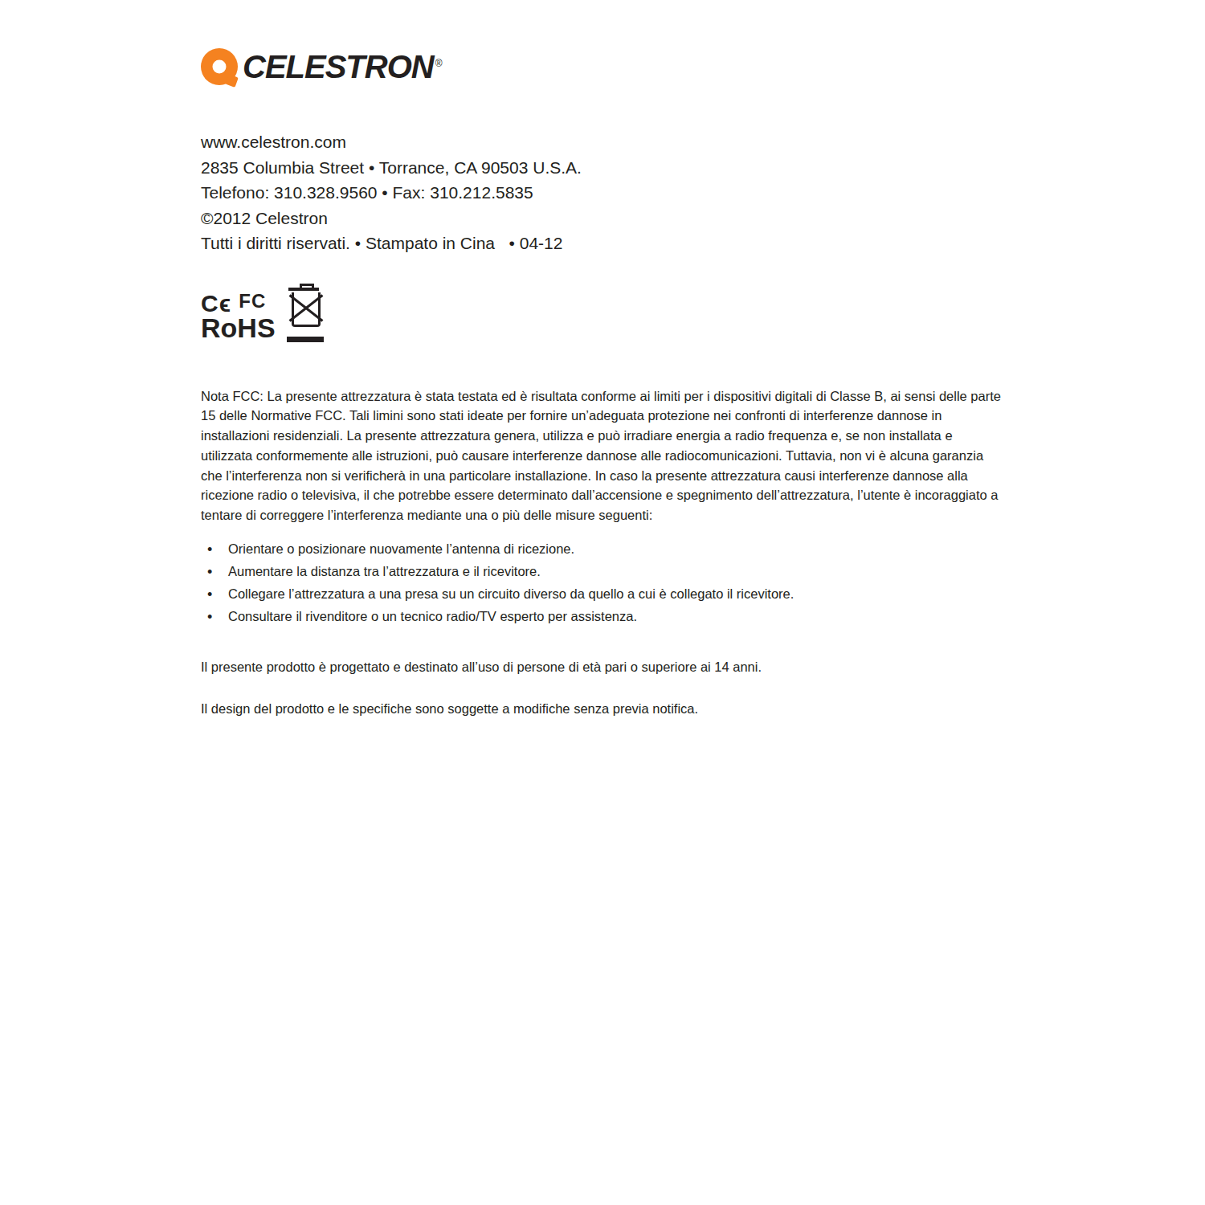CELESTRON®
www.celestron.com
2835 Columbia Street • Torrance, CA 90503 U.S.A.
Telefono: 310.328.9560 • Fax: 310.212.5835
©2012 Celestron
Tutti i diritti riservati. • Stampato in Cina • 04-12
Cϵ FC
RoHS
Nota FCC: La presente attrezzatura è stata testata ed è risultata conforme ai limiti per i dispositivi digitali di Classe B, ai sensi delle parte 15 delle Normative FCC. Tali limini sono stati ideate per fornire un’adeguata protezione nei confronti di interferenze dannose in installazioni residenziali. La presente attrezzatura genera, utilizza e può irradiare energia a radio frequenza e, se non installata e utilizzata conformemente alle istruzioni, può causare interferenze dannose alle radiocomunicazioni. Tuttavia, non vi è alcuna garanzia che l’interferenza non si verificherà in una particolare installazione. In caso la presente attrezzatura causi interferenze dannose alla ricezione radio o televisiva, il che potrebbe essere determinato dall’accensione e spegnimento dell’attrezzatura, l’utente è incoraggiato a tentare di correggere l’interferenza mediante una o più delle misure seguenti:
Orientare o posizionare nuovamente l’antenna di ricezione.
Aumentare la distanza tra l’attrezzatura e il ricevitore.
Collegare l’attrezzatura a una presa su un circuito diverso da quello a cui è collegato il ricevitore.
Consultare il rivenditore o un tecnico radio/TV esperto per assistenza.
Il presente prodotto è progettato e destinato all’uso di persone di età pari o superiore ai 14 anni.
Il design del prodotto e le specifiche sono soggette a modifiche senza previa notifica.